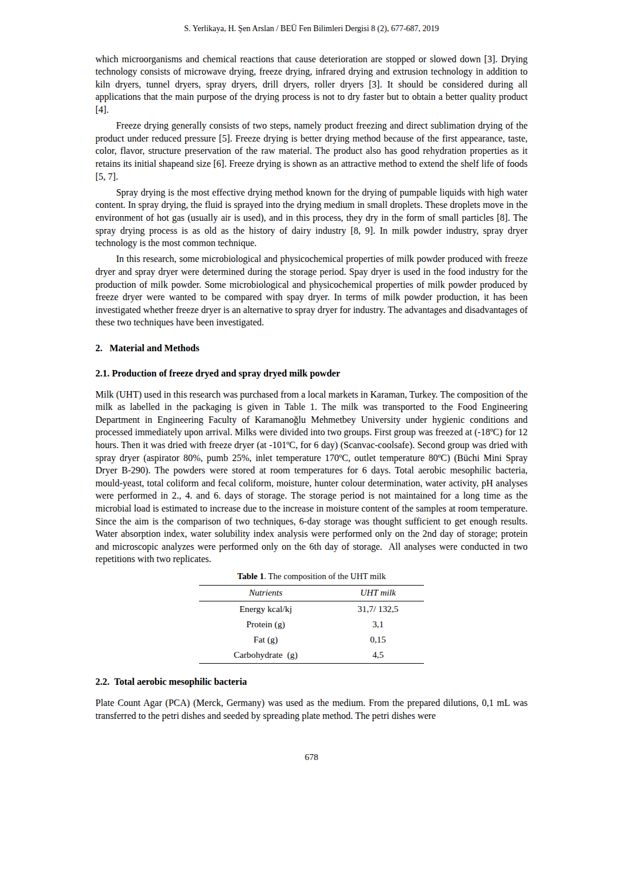S. Yerlikaya, H. Şen Arslan / BEÜ Fen Bilimleri Dergisi 8 (2), 677-687, 2019
which microorganisms and chemical reactions that cause deterioration are stopped or slowed down [3]. Drying technology consists of microwave drying, freeze drying, infrared drying and extrusion technology in addition to kiln dryers, tunnel dryers, spray dryers, drill dryers, roller dryers [3]. It should be considered during all applications that the main purpose of the drying process is not to dry faster but to obtain a better quality product [4].
Freeze drying generally consists of two steps, namely product freezing and direct sublimation drying of the product under reduced pressure [5]. Freeze drying is better drying method because of the first appearance, taste, color, flavor, structure preservation of the raw material. The product also has good rehydration properties as it retains its initial shapeand size [6]. Freeze drying is shown as an attractive method to extend the shelf life of foods [5, 7].
Spray drying is the most effective drying method known for the drying of pumpable liquids with high water content. In spray drying, the fluid is sprayed into the drying medium in small droplets. These droplets move in the environment of hot gas (usually air is used), and in this process, they dry in the form of small particles [8]. The spray drying process is as old as the history of dairy industry [8, 9]. In milk powder industry, spray dryer technology is the most common technique.
In this research, some microbiological and physicochemical properties of milk powder produced with freeze dryer and spray dryer were determined during the storage period. Spay dryer is used in the food industry for the production of milk powder. Some microbiological and physicochemical properties of milk powder produced by freeze dryer were wanted to be compared with spay dryer. In terms of milk powder production, it has been investigated whether freeze dryer is an alternative to spray dryer for industry. The advantages and disadvantages of these two techniques have been investigated.
2. Material and Methods
2.1. Production of freeze dryed and spray dryed milk powder
Milk (UHT) used in this research was purchased from a local markets in Karaman, Turkey. The composition of the milk as labelled in the packaging is given in Table 1. The milk was transported to the Food Engineering Department in Engineering Faculty of Karamanoğlu Mehmetbey University under hygienic conditions and processed immediately upon arrival. Milks were divided into two groups. First group was freezed at (-18ºC) for 12 hours. Then it was dried with freeze dryer (at -101ºC, for 6 day) (Scanvac-coolsafe). Second group was dried with spray dryer (aspirator 80%, pumb 25%, inlet temperature 170ºC, outlet temperature 80ºC) (Büchi Mini Spray Dryer B-290). The powders were stored at room temperatures for 6 days. Total aerobic mesophilic bacteria, mould-yeast, total coliform and fecal coliform, moisture, hunter colour determination, water activity, pH analyses were performed in 2., 4. and 6. days of storage. The storage period is not maintained for a long time as the microbial load is estimated to increase due to the increase in moisture content of the samples at room temperature. Since the aim is the comparison of two techniques, 6-day storage was thought sufficient to get enough results. Water absorption index, water solubility index analysis were performed only on the 2nd day of storage; protein and microscopic analyzes were performed only on the 6th day of storage. All analyses were conducted in two repetitions with two replicates.
Table 1 . The composition of the UHT milk
| Nutrients | UHT milk |
| --- | --- |
| Energy kcal/kj | 31,7/ 132,5 |
| Protein (g) | 3,1 |
| Fat (g) | 0,15 |
| Carbohydrate (g) | 4,5 |
2.2. Total aerobic mesophilic bacteria
Plate Count Agar (PCA) (Merck, Germany) was used as the medium. From the prepared dilutions, 0,1 mL was transferred to the petri dishes and seeded by spreading plate method. The petri dishes were
678